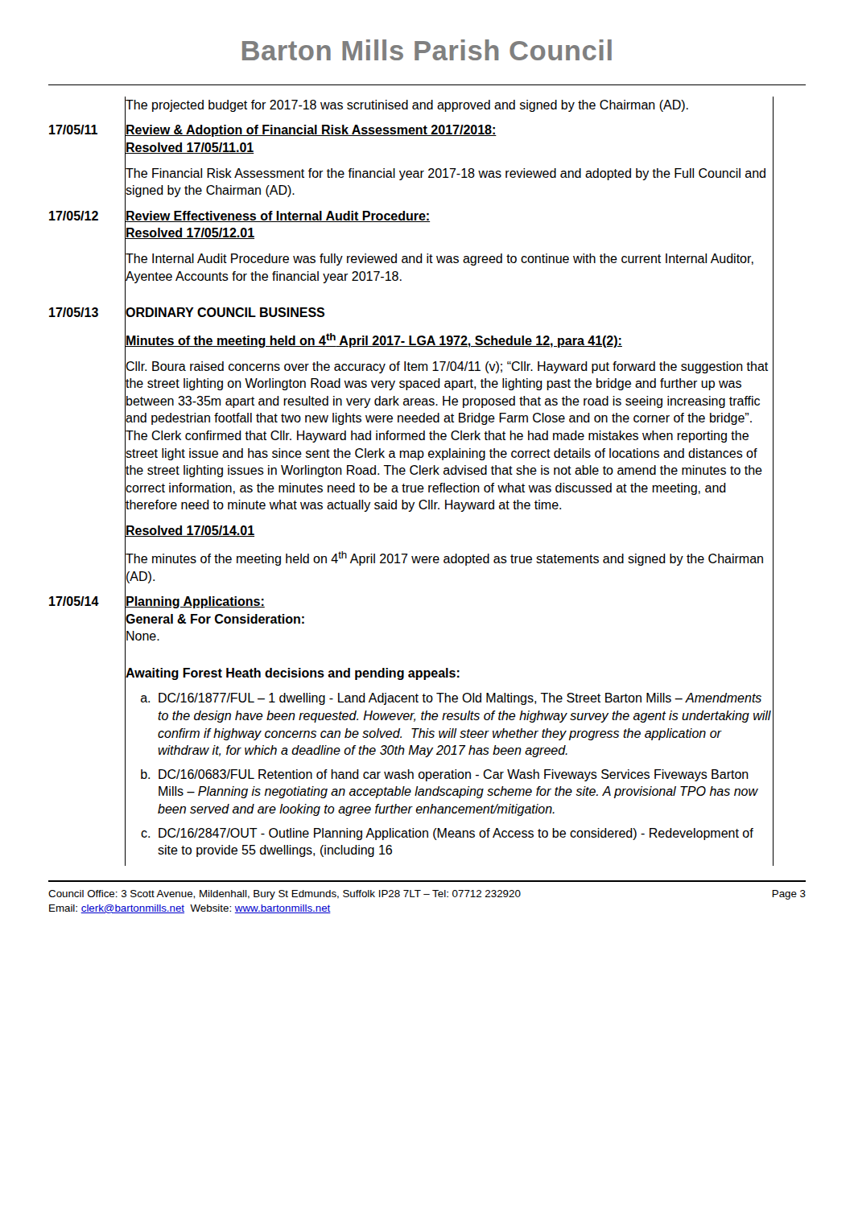Barton Mills Parish Council
| | The projected budget for 2017-18 was scrutinised and approved and signed by the Chairman (AD). | |
| 17/05/11 | Review & Adoption of Financial Risk Assessment 2017/2018: Resolved 17/05/11.01 The Financial Risk Assessment for the financial year 2017-18 was reviewed and adopted by the Full Council and signed by the Chairman (AD). | |
| 17/05/12 | Review Effectiveness of Internal Audit Procedure: Resolved 17/05/12.01 The Internal Audit Procedure was fully reviewed and it was agreed to continue with the current Internal Auditor, Ayentee Accounts for the financial year 2017-18. | |
| 17/05/13 | ORDINARY COUNCIL BUSINESS Minutes of the meeting held on 4 th April 2017- LGA 1972, Schedule 12, para 41(2): Cllr. Boura raised concerns over the accuracy of Item 17/04/11 (v); “Cllr. Hayward put forward the suggestion that the street lighting on Worlington Road was very spaced apart, the lighting past the bridge and further up was between 33-35m apart and resulted in very dark areas. He proposed that as the road is seeing increasing traffic and pedestrian footfall that two new lights were needed at Bridge Farm Close and on the corner of the bridge”. The Clerk confirmed that Cllr. Hayward had informed the Clerk that he had made mistakes when reporting the street light issue and has since sent the Clerk a map explaining the correct details of locations and distances of the street lighting issues in Worlington Road. The Clerk advised that she is not able to amend the minutes to the correct information, as the minutes need to be a true reflection of what was discussed at the meeting, and therefore need to minute what was actually said by Cllr. Hayward at the time. Resolved 17/05/14.01 The minutes of the meeting held on 4 th April 2017 were adopted as true statements and signed by the Chairman (AD). | |
| 17/05/14 | Planning Applications: General & For Consideration: None. Awaiting Forest Heath decisions and pending appeals: DC/16/1877/FUL – 1 dwelling - Land Adjacent to The Old Maltings, The Street Barton Mills – Amendments to the design have been requested. However, the results of the highway survey the agent is undertaking will confirm if highway concerns can be solved. This will steer whether they progress the application or withdraw it, for which a deadline of the 30th May 2017 has been agreed. DC/16/0683/FUL Retention of hand car wash operation - Car Wash Fiveways Services Fiveways Barton Mills – Planning is negotiating an acceptable landscaping scheme for the site. A provisional TPO has now been served and are looking to agree further enhancement/mitigation. DC/16/2847/OUT - Outline Planning Application (Means of Access to be considered) - Redevelopment of site to provide 55 dwellings, (including 16 | |
Council Office: 3 Scott Avenue, Mildenhall, Bury St Edmunds, Suffolk IP28 7LT – Tel: 07712 232920
Email: clerk@bartonmills.net Website: www.bartonmills.net
Page 3